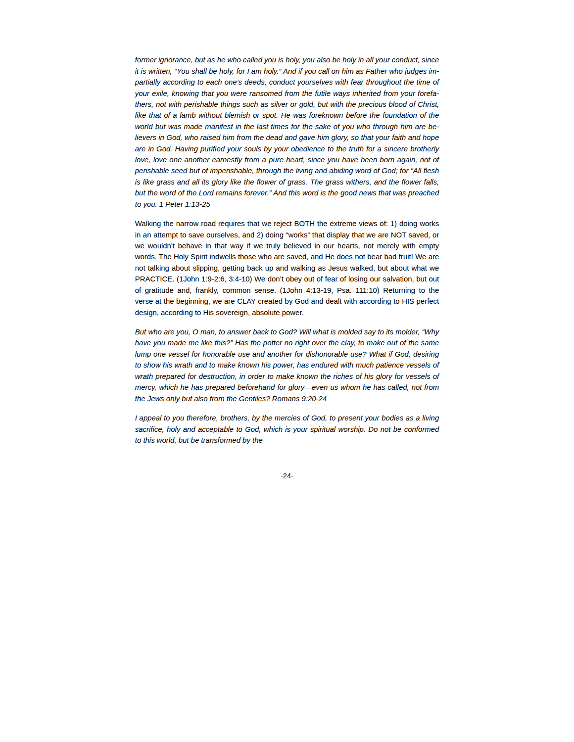former ignorance, but as he who called you is holy, you also be holy in all your conduct, since it is written, “You shall be holy, for I am holy.” And if you call on him as Father who judges impartially according to each one’s deeds, conduct yourselves with fear throughout the time of your exile, knowing that you were ransomed from the futile ways inherited from your forefathers, not with perishable things such as silver or gold, but with the precious blood of Christ, like that of a lamb without blemish or spot. He was foreknown before the foundation of the world but was made manifest in the last times for the sake of you who through him are believers in God, who raised him from the dead and gave him glory, so that your faith and hope are in God. Having purified your souls by your obedience to the truth for a sincere brotherly love, love one another earnestly from a pure heart, since you have been born again, not of perishable seed but of imperishable, through the living and abiding word of God; for “All flesh is like grass and all its glory like the flower of grass. The grass withers, and the flower falls, but the word of the Lord remains forever.” And this word is the good news that was preached to you. 1 Peter 1:13-25
Walking the narrow road requires that we reject BOTH the extreme views of: 1) doing works in an attempt to save ourselves, and 2) doing “works” that display that we are NOT saved, or we wouldn't behave in that way if we truly believed in our hearts, not merely with empty words. The Holy Spirit indwells those who are saved, and He does not bear bad fruit! We are not talking about slipping, getting back up and walking as Jesus walked, but about what we PRACTICE. (1John 1:9-2:6, 3:4-10) We don’t obey out of fear of losing our salvation, but out of gratitude and, frankly, common sense. (1John 4:13-19, Psa. 111:10) Returning to the verse at the beginning, we are CLAY created by God and dealt with according to HIS perfect design, according to His sovereign, absolute power.
But who are you, O man, to answer back to God? Will what is molded say to its molder, “Why have you made me like this?” Has the potter no right over the clay, to make out of the same lump one vessel for honorable use and another for dishonorable use? What if God, desiring to show his wrath and to make known his power, has endured with much patience vessels of wrath prepared for destruction, in order to make known the riches of his glory for vessels of mercy, which he has prepared beforehand for glory—even us whom he has called, not from the Jews only but also from the Gentiles? Romans 9:20-24
I appeal to you therefore, brothers, by the mercies of God, to present your bodies as a living sacrifice, holy and acceptable to God, which is your spiritual worship. Do not be conformed to this world, but be transformed by the
-24-